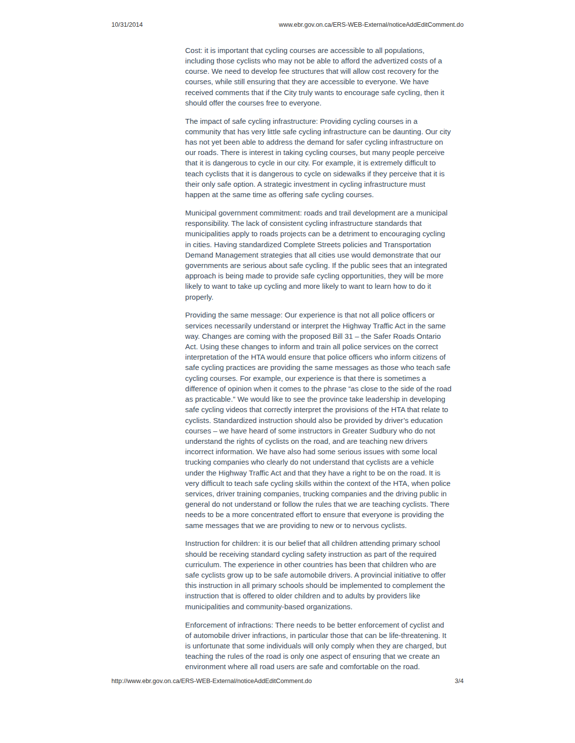10/31/2014 www.ebr.gov.on.ca/ERS-WEB-External/noticeAddEditComment.do
Cost: it is important that cycling courses are accessible to all populations, including those cyclists who may not be able to afford the advertized costs of a course. We need to develop fee structures that will allow cost recovery for the courses, while still ensuring that they are accessible to everyone. We have received comments that if the City truly wants to encourage safe cycling, then it should offer the courses free to everyone.
The impact of safe cycling infrastructure: Providing cycling courses in a community that has very little safe cycling infrastructure can be daunting. Our city has not yet been able to address the demand for safer cycling infrastructure on our roads. There is interest in taking cycling courses, but many people perceive that it is dangerous to cycle in our city. For example, it is extremely difficult to teach cyclists that it is dangerous to cycle on sidewalks if they perceive that it is their only safe option. A strategic investment in cycling infrastructure must happen at the same time as offering safe cycling courses.
Municipal government commitment: roads and trail development are a municipal responsibility. The lack of consistent cycling infrastructure standards that municipalities apply to roads projects can be a detriment to encouraging cycling in cities. Having standardized Complete Streets policies and Transportation Demand Management strategies that all cities use would demonstrate that our governments are serious about safe cycling. If the public sees that an integrated approach is being made to provide safe cycling opportunities, they will be more likely to want to take up cycling and more likely to want to learn how to do it properly.
Providing the same message: Our experience is that not all police officers or services necessarily understand or interpret the Highway Traffic Act in the same way. Changes are coming with the proposed Bill 31 – the Safer Roads Ontario Act. Using these changes to inform and train all police services on the correct interpretation of the HTA would ensure that police officers who inform citizens of safe cycling practices are providing the same messages as those who teach safe cycling courses. For example, our experience is that there is sometimes a difference of opinion when it comes to the phrase “as close to the side of the road as practicable.” We would like to see the province take leadership in developing safe cycling videos that correctly interpret the provisions of the HTA that relate to cyclists. Standardized instruction should also be provided by driver’s education courses – we have heard of some instructors in Greater Sudbury who do not understand the rights of cyclists on the road, and are teaching new drivers incorrect information. We have also had some serious issues with some local trucking companies who clearly do not understand that cyclists are a vehicle under the Highway Traffic Act and that they have a right to be on the road. It is very difficult to teach safe cycling skills within the context of the HTA, when police services, driver training companies, trucking companies and the driving public in general do not understand or follow the rules that we are teaching cyclists. There needs to be a more concentrated effort to ensure that everyone is providing the same messages that we are providing to new or to nervous cyclists.
Instruction for children: it is our belief that all children attending primary school should be receiving standard cycling safety instruction as part of the required curriculum. The experience in other countries has been that children who are safe cyclists grow up to be safe automobile drivers. A provincial initiative to offer this instruction in all primary schools should be implemented to complement the instruction that is offered to older children and to adults by providers like municipalities and community-based organizations.
Enforcement of infractions: There needs to be better enforcement of cyclist and of automobile driver infractions, in particular those that can be life-threatening. It is unfortunate that some individuals will only comply when they are charged, but teaching the rules of the road is only one aspect of ensuring that we create an environment where all road users are safe and comfortable on the road.
http://www.ebr.gov.on.ca/ERS-WEB-External/noticeAddEditComment.do 3/4